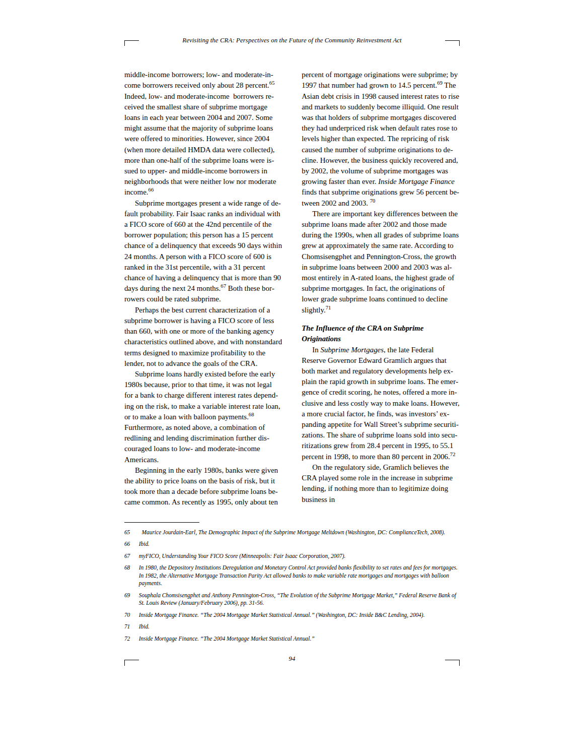Revisiting the CRA: Perspectives on the Future of the Community Reinvestment Act
middle-income borrowers; low- and moderate-income borrowers received only about 28 percent.65 Indeed, low- and moderate-income borrowers received the smallest share of subprime mortgage loans in each year between 2004 and 2007. Some might assume that the majority of subprime loans were offered to minorities. However, since 2004 (when more detailed HMDA data were collected), more than one-half of the subprime loans were issued to upper- and middle-income borrowers in neighborhoods that were neither low nor moderate income.66
Subprime mortgages present a wide range of default probability. Fair Isaac ranks an individual with a FICO score of 660 at the 42nd percentile of the borrower population; this person has a 15 percent chance of a delinquency that exceeds 90 days within 24 months. A person with a FICO score of 600 is ranked in the 31st percentile, with a 31 percent chance of having a delinquency that is more than 90 days during the next 24 months.67 Both these borrowers could be rated subprime.
Perhaps the best current characterization of a subprime borrower is having a FICO score of less than 660, with one or more of the banking agency characteristics outlined above, and with nonstandard terms designed to maximize profitability to the lender, not to advance the goals of the CRA.
Subprime loans hardly existed before the early 1980s because, prior to that time, it was not legal for a bank to charge different interest rates depending on the risk, to make a variable interest rate loan, or to make a loan with balloon payments.68 Furthermore, as noted above, a combination of redlining and lending discrimination further discouraged loans to low- and moderate-income Americans.
Beginning in the early 1980s, banks were given the ability to price loans on the basis of risk, but it took more than a decade before subprime loans became common. As recently as 1995, only about ten percent of mortgage originations were subprime; by 1997 that number had grown to 14.5 percent.69 The Asian debt crisis in 1998 caused interest rates to rise and markets to suddenly become illiquid. One result was that holders of subprime mortgages discovered they had underpriced risk when default rates rose to levels higher than expected. The repricing of risk caused the number of subprime originations to decline. However, the business quickly recovered and, by 2002, the volume of subprime mortgages was growing faster than ever. Inside Mortgage Finance finds that subprime originations grew 56 percent between 2002 and 2003. 70
There are important key differences between the subprime loans made after 2002 and those made during the 1990s, when all grades of subprime loans grew at approximately the same rate. According to Chomsisengphet and Pennington-Cross, the growth in subprime loans between 2000 and 2003 was almost entirely in A-rated loans, the highest grade of subprime mortgages. In fact, the originations of lower grade subprime loans continued to decline slightly.71
The Influence of the CRA on Subprime Originations
In Subprime Mortgages, the late Federal Reserve Governor Edward Gramlich argues that both market and regulatory developments help explain the rapid growth in subprime loans. The emergence of credit scoring, he notes, offered a more inclusive and less costly way to make loans. However, a more crucial factor, he finds, was investors’ expanding appetite for Wall Street’s subprime securitizations. The share of subprime loans sold into securitizations grew from 28.4 percent in 1995, to 55.1 percent in 1998, to more than 80 percent in 2006.72
On the regulatory side, Gramlich believes the CRA played some role in the increase in subprime lending, if nothing more than to legitimize doing business in
65
Maurice Jourdain-Earl, The Demographic Impact of the Subprime Mortgage Meltdown (Washington, DC: ComplianceTech, 2008).
66
Ibid.
67
myFICO, Understanding Your FICO Score (Minneapolis: Fair Isaac Corporation, 2007).
68
In 1980, the Depository Institutions Deregulation and Monetary Control Act provided banks flexibility to set rates and fees for mortgages. In 1982, the Alternative Mortgage Transaction Parity Act allowed banks to make variable rate mortgages and mortgages with balloon payments.
69
Souphala Chomsisengphet and Anthony Pennington-Cross, “The Evolution of the Subprime Mortgage Market,” Federal Reserve Bank of St. Louis Review (January/February 2006), pp. 31-56.
70
Inside Mortgage Finance. “The 2004 Mortgage Market Statistical Annual.” (Washington, DC: Inside B&C Lending, 2004).
71
Ibid.
72
Inside Mortgage Finance. “The 2004 Mortgage Market Statistical Annual.”
94